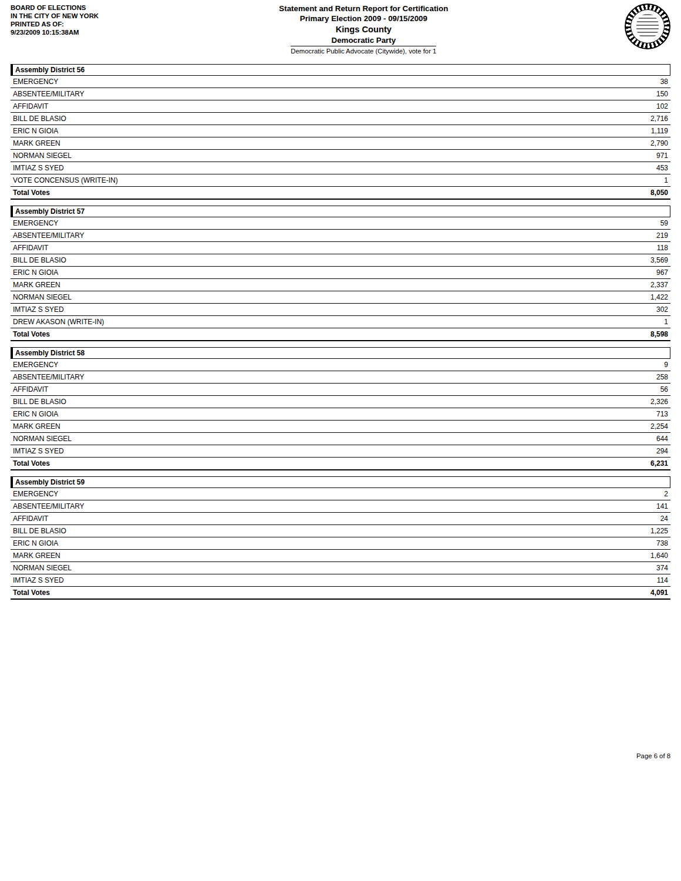BOARD OF ELECTIONS
IN THE CITY OF NEW YORK
PRINTED AS OF:
9/23/2009 10:15:38AM
Statement and Return Report for Certification
Primary Election 2009 - 09/15/2009
Kings County
Democratic Party
Democratic Public Advocate (Citywide), vote for 1
Assembly District 56
| EMERGENCY | 38 |
| ABSENTEE/MILITARY | 150 |
| AFFIDAVIT | 102 |
| BILL DE BLASIO | 2,716 |
| ERIC N GIOIA | 1,119 |
| MARK GREEN | 2,790 |
| NORMAN SIEGEL | 971 |
| IMTIAZ S SYED | 453 |
| VOTE CONCENSUS (WRITE-IN) | 1 |
| Total Votes | 8,050 |
Assembly District 57
| EMERGENCY | 59 |
| ABSENTEE/MILITARY | 219 |
| AFFIDAVIT | 118 |
| BILL DE BLASIO | 3,569 |
| ERIC N GIOIA | 967 |
| MARK GREEN | 2,337 |
| NORMAN SIEGEL | 1,422 |
| IMTIAZ S SYED | 302 |
| DREW AKASON (WRITE-IN) | 1 |
| Total Votes | 8,598 |
Assembly District 58
| EMERGENCY | 9 |
| ABSENTEE/MILITARY | 258 |
| AFFIDAVIT | 56 |
| BILL DE BLASIO | 2,326 |
| ERIC N GIOIA | 713 |
| MARK GREEN | 2,254 |
| NORMAN SIEGEL | 644 |
| IMTIAZ S SYED | 294 |
| Total Votes | 6,231 |
Assembly District 59
| EMERGENCY | 2 |
| ABSENTEE/MILITARY | 141 |
| AFFIDAVIT | 24 |
| BILL DE BLASIO | 1,225 |
| ERIC N GIOIA | 738 |
| MARK GREEN | 1,640 |
| NORMAN SIEGEL | 374 |
| IMTIAZ S SYED | 114 |
| Total Votes | 4,091 |
Page 6 of 8